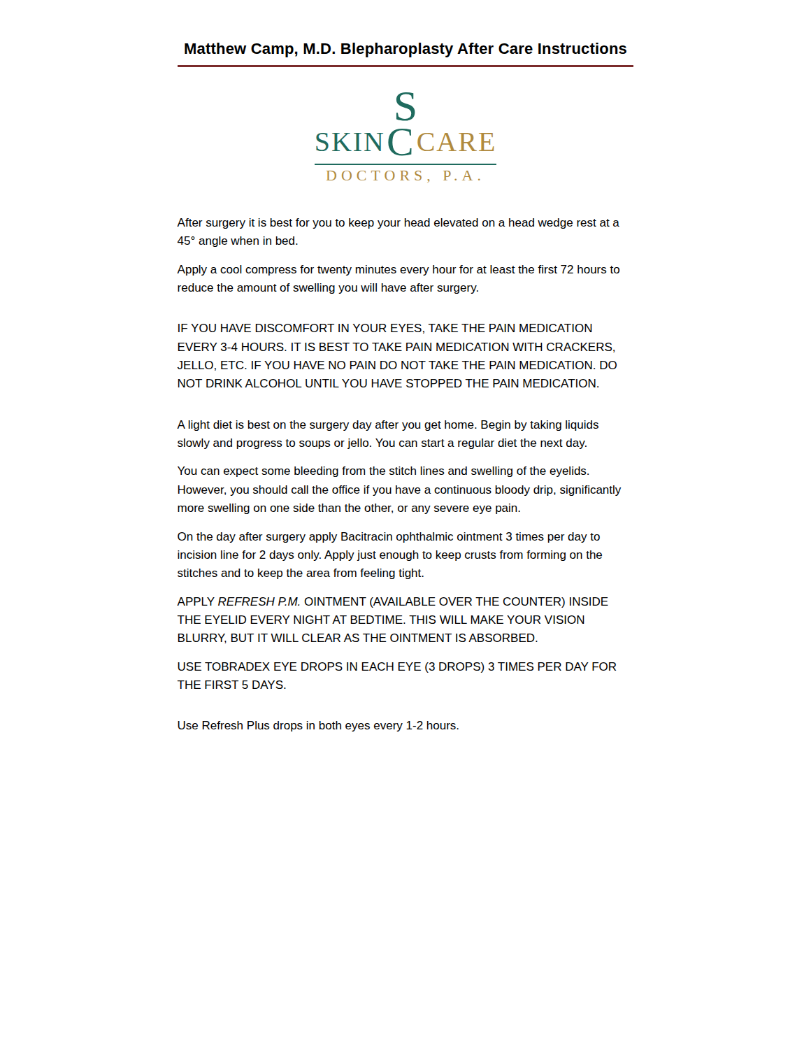Matthew Camp, M.D. Blepharoplasty After Care Instructions
S
SKINCCARE
DOCTORS, P.A.
After surgery it is best for you to keep your head elevated on a head wedge rest at a 45° angle when in bed.
Apply a cool compress for twenty minutes every hour for at least the first 72 hours to reduce the amount of swelling you will have after surgery.
If you have discomfort in your eyes, take the pain medication every 3-4 hours. It is best to take pain medication with crackers, jello, etc. If you have no pain do not take the pain medication. Do not drink alcohol until you have stopped the pain medication.
A light diet is best on the surgery day after you get home. Begin by taking liquids slowly and progress to soups or jello. You can start a regular diet the next day.
You can expect some bleeding from the stitch lines and swelling of the eyelids. However, you should call the office if you have a continuous bloody drip, significantly more swelling on one side than the other, or any severe eye pain.
On the day after surgery apply Bacitracin ophthalmic ointment 3 times per day to incision line for 2 days only. Apply just enough to keep crusts from forming on the stitches and to keep the area from feeling tight.
Apply Refresh P.M. ointment (available over the counter) inside the eyelid every night at bedtime. This will make your vision blurry, but it will clear as the ointment is absorbed.
Use Tobradex eye drops in each eye (3 drops) 3 times per day for the first 5 days.
Use Refresh Plus drops in both eyes every 1-2 hours.